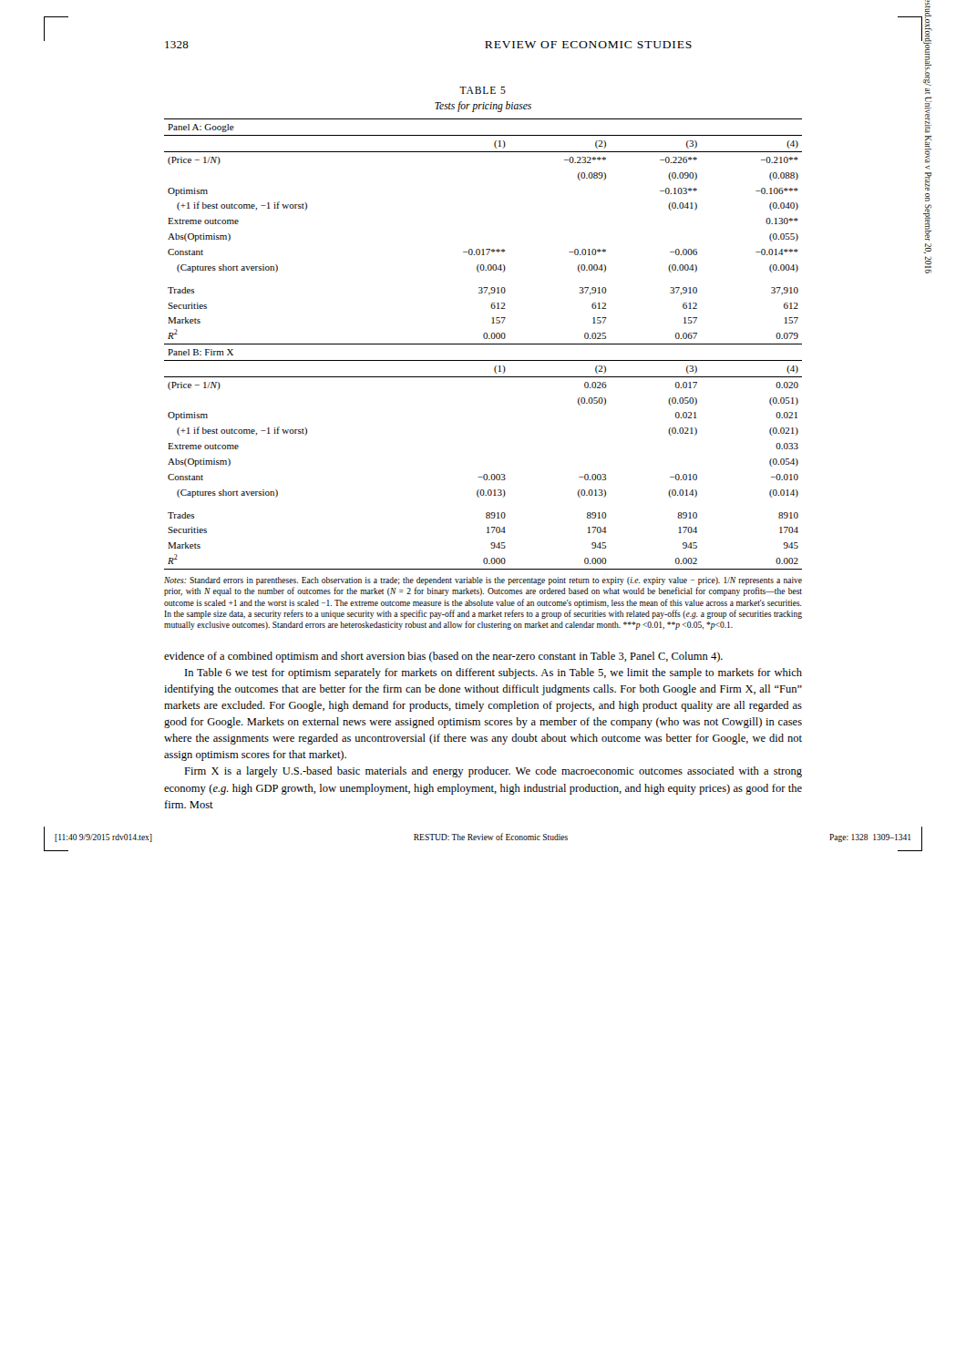Downloaded from http://restud.oxfordjournals.org/ at Univerzita Karlova v Praze on September 20, 2016
1328 REVIEW OF ECONOMIC STUDIES
TABLE 5
Tests for pricing biases
| Panel A: Google |
| | (1) | (2) | (3) | (4) |
| (Price − 1/ N ) | | −0.232*** | −0.226** | −0.210** |
| | | (0.089) | (0.090) | (0.088) |
| Optimism | | | −0.103** | −0.106*** |
| (+1 if best outcome, −1 if worst) | | | (0.041) | (0.040) |
| Extreme outcome | | | | 0.130** |
| Abs(Optimism) | | | | (0.055) |
| Constant | −0.017*** | −0.010** | −0.006 | −0.014*** |
| (Captures short aversion) | (0.004) | (0.004) | (0.004) | (0.004) |
| Trades | 37,910 | 37,910 | 37,910 | 37,910 |
| Securities | 612 | 612 | 612 | 612 |
| Markets | 157 | 157 | 157 | 157 |
| R 2 | 0.000 | 0.025 | 0.067 | 0.079 |
| Panel B: Firm X |
| | (1) | (2) | (3) | (4) |
| (Price − 1/ N ) | | 0.026 | 0.017 | 0.020 |
| | | (0.050) | (0.050) | (0.051) |
| Optimism | | | 0.021 | 0.021 |
| (+1 if best outcome, −1 if worst) | | | (0.021) | (0.021) |
| Extreme outcome | | | | 0.033 |
| Abs(Optimism) | | | | (0.054) |
| Constant | −0.003 | −0.003 | −0.010 | −0.010 |
| (Captures short aversion) | (0.013) | (0.013) | (0.014) | (0.014) |
| Trades | 8910 | 8910 | 8910 | 8910 |
| Securities | 1704 | 1704 | 1704 | 1704 |
| Markets | 945 | 945 | 945 | 945 |
| R 2 | 0.000 | 0.000 | 0.002 | 0.002 |
Notes: Standard errors in parentheses. Each observation is a trade; the dependent variable is the percentage point return to expiry (i.e. expiry value − price). 1/N represents a naive prior, with N equal to the number of outcomes for the market (N = 2 for binary markets). Outcomes are ordered based on what would be beneficial for company profits—the best outcome is scaled +1 and the worst is scaled −1. The extreme outcome measure is the absolute value of an outcome's optimism, less the mean of this value across a market's securities. In the sample size data, a security refers to a unique security with a specific pay-off and a market refers to a group of securities with related pay-offs (e.g. a group of securities tracking mutually exclusive outcomes). Standard errors are heteroskedasticity robust and allow for clustering on market and calendar month. ***p <0.01, **p <0.05, *p<0.1.
evidence of a combined optimism and short aversion bias (based on the near-zero constant in Table 3, Panel C, Column 4).
In Table 6 we test for optimism separately for markets on different subjects. As in Table 5, we limit the sample to markets for which identifying the outcomes that are better for the firm can be done without difficult judgments calls. For both Google and Firm X, all “Fun” markets are excluded. For Google, high demand for products, timely completion of projects, and high product quality are all regarded as good for Google. Markets on external news were assigned optimism scores by a member of the company (who was not Cowgill) in cases where the assignments were regarded as uncontroversial (if there was any doubt about which outcome was better for Google, we did not assign optimism scores for that market).
Firm X is a largely U.S.-based basic materials and energy producer. We code macroeconomic outcomes associated with a strong economy (e.g. high GDP growth, low unemployment, high employment, high industrial production, and high equity prices) as good for the firm. Most
[11:40 9/9/2015 rdv014.tex] RESTUD: The Review of Economic Studies Page: 1328 1309–1341